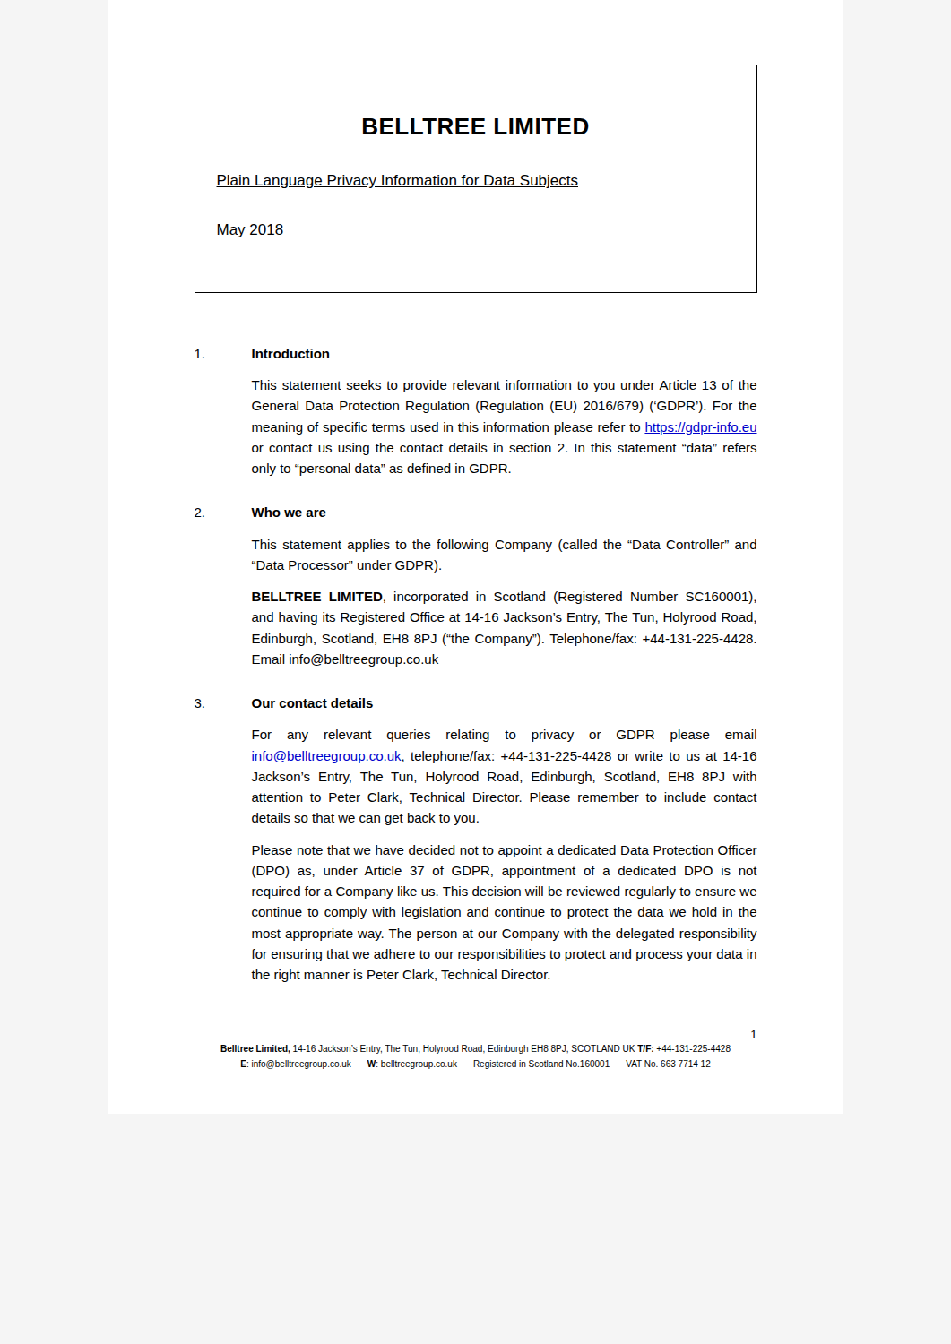BELLTREE LIMITED
Plain Language Privacy Information for Data Subjects
May 2018
1.
Introduction
This statement seeks to provide relevant information to you under Article 13 of the General Data Protection Regulation (Regulation (EU) 2016/679) (‘GDPR’). For the meaning of specific terms used in this information please refer to https://gdpr-info.eu or contact us using the contact details in section 2. In this statement “data” refers only to “personal data” as defined in GDPR.
2.
Who we are
This statement applies to the following Company (called the “Data Controller” and “Data Processor” under GDPR).
BELLTREE LIMITED, incorporated in Scotland (Registered Number SC160001), and having its Registered Office at 14-16 Jackson’s Entry, The Tun, Holyrood Road, Edinburgh, Scotland, EH8 8PJ (“the Company”). Telephone/fax: +44-131-225-4428. Email info@belltreegroup.co.uk
3.
Our contact details
For any relevant queries relating to privacy or GDPR please email info@belltreegroup.co.uk, telephone/fax: +44-131-225-4428 or write to us at 14-16 Jackson’s Entry, The Tun, Holyrood Road, Edinburgh, Scotland, EH8 8PJ with attention to Peter Clark, Technical Director. Please remember to include contact details so that we can get back to you.
Please note that we have decided not to appoint a dedicated Data Protection Officer (DPO) as, under Article 37 of GDPR, appointment of a dedicated DPO is not required for a Company like us. This decision will be reviewed regularly to ensure we continue to comply with legislation and continue to protect the data we hold in the most appropriate way. The person at our Company with the delegated responsibility for ensuring that we adhere to our responsibilities to protect and process your data in the right manner is Peter Clark, Technical Director.
1
Belltree Limited, 14-16 Jackson’s Entry, The Tun, Holyrood Road, Edinburgh EH8 8PJ, SCOTLAND UK T/F: +44-131-225-4428
E: info@belltreegroup.co.uk W: belltreegroup.co.uk Registered in Scotland No.160001 VAT No. 663 7714 12